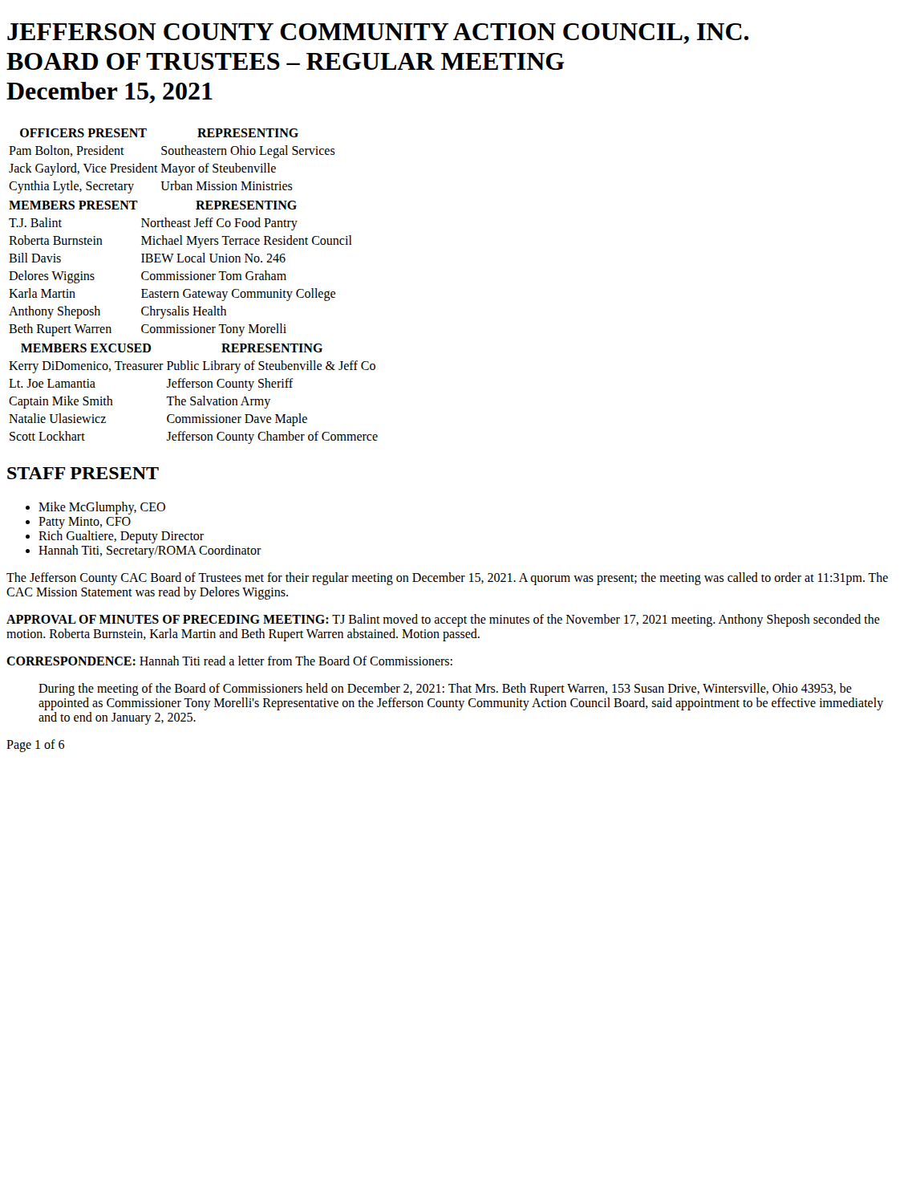JEFFERSON COUNTY COMMUNITY ACTION COUNCIL, INC.
BOARD OF TRUSTEES – REGULAR MEETING
December 15, 2021
| OFFICERS PRESENT | REPRESENTING |
| --- | --- |
| Pam Bolton, President | Southeastern Ohio Legal Services |
| Jack Gaylord, Vice President | Mayor of Steubenville |
| Cynthia Lytle, Secretary | Urban Mission Ministries |
| MEMBERS PRESENT | REPRESENTING |
| --- | --- |
| T.J. Balint | Northeast Jeff Co Food Pantry |
| Roberta Burnstein | Michael Myers Terrace Resident Council |
| Bill Davis | IBEW Local Union No. 246 |
| Delores Wiggins | Commissioner Tom Graham |
| Karla Martin | Eastern Gateway Community College |
| Anthony Sheposh | Chrysalis Health |
| Beth Rupert Warren | Commissioner Tony Morelli |
| MEMBERS EXCUSED | REPRESENTING |
| --- | --- |
| Kerry DiDomenico, Treasurer | Public Library of Steubenville & Jeff Co |
| Lt. Joe Lamantia | Jefferson County Sheriff |
| Captain Mike Smith | The Salvation Army |
| Natalie Ulasiewicz | Commissioner Dave Maple |
| Scott Lockhart | Jefferson County Chamber of Commerce |
STAFF PRESENT
Mike McGlumphy, CEO
Patty Minto, CFO
Rich Gualtiere, Deputy Director
Hannah Titi, Secretary/ROMA Coordinator
The Jefferson County CAC Board of Trustees met for their regular meeting on December 15, 2021. A quorum was present; the meeting was called to order at 11:31pm. The CAC Mission Statement was read by Delores Wiggins.
APPROVAL OF MINUTES OF PRECEDING MEETING: TJ Balint moved to accept the minutes of the November 17, 2021 meeting. Anthony Sheposh seconded the motion. Roberta Burnstein, Karla Martin and Beth Rupert Warren abstained. Motion passed.
CORRESPONDENCE: Hannah Titi read a letter from The Board Of Commissioners:
During the meeting of the Board of Commissioners held on December 2, 2021: That Mrs. Beth Rupert Warren, 153 Susan Drive, Wintersville, Ohio 43953, be appointed as Commissioner Tony Morelli's Representative on the Jefferson County Community Action Council Board, said appointment to be effective immediately and to end on January 2, 2025.
Page 1 of 6